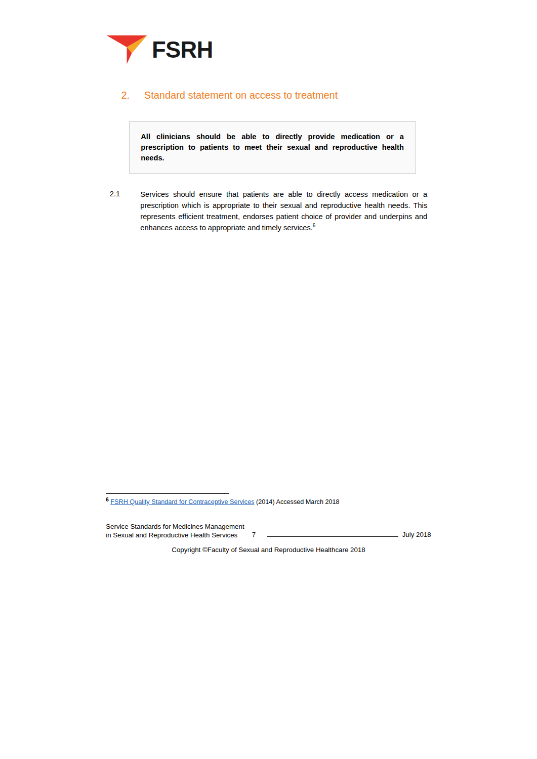FSRH
2. Standard statement on access to treatment
All clinicians should be able to directly provide medication or a prescription to patients to meet their sexual and reproductive health needs.
2.1
Services should ensure that patients are able to directly access medication or a prescription which is appropriate to their sexual and reproductive health needs. This represents efficient treatment, endorses patient choice of provider and underpins and enhances access to appropriate and timely services.6
6 FSRH Quality Standard for Contraceptive Services (2014) Accessed March 2018
Service Standards for Medicines Management
in Sexual and Reproductive Health Services
7
July 2018
Copyright ©Faculty of Sexual and Reproductive Healthcare 2018